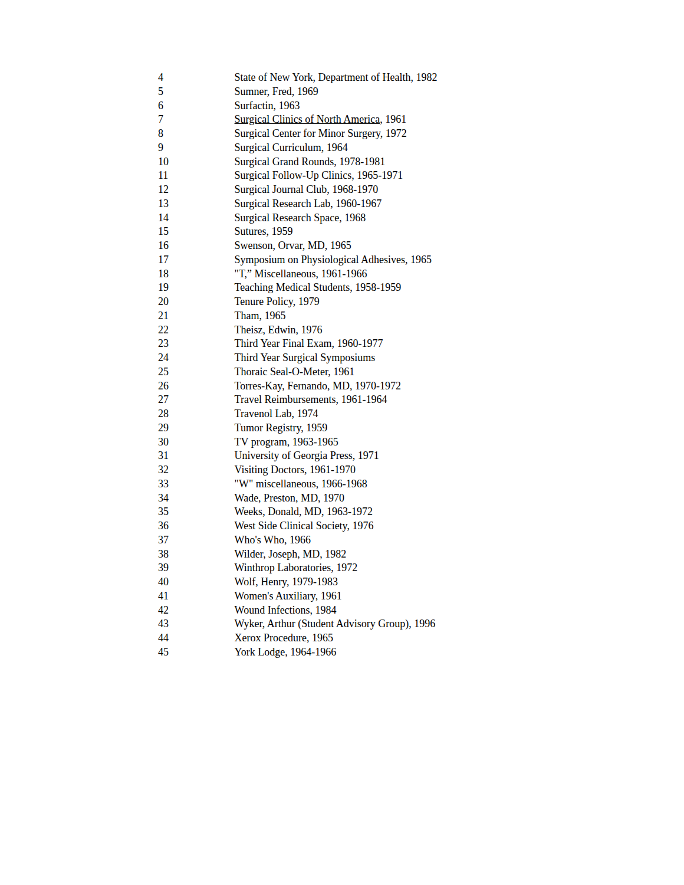| 4 | State of New York, Department of Health, 1982 |
| 5 | Sumner, Fred, 1969 |
| 6 | Surfactin, 1963 |
| 7 | Surgical Clinics of North America , 1961 |
| 8 | Surgical Center for Minor Surgery, 1972 |
| 9 | Surgical Curriculum, 1964 |
| 10 | Surgical Grand Rounds, 1978-1981 |
| 11 | Surgical Follow-Up Clinics, 1965-1971 |
| 12 | Surgical Journal Club, 1968-1970 |
| 13 | Surgical Research Lab, 1960-1967 |
| 14 | Surgical Research Space, 1968 |
| 15 | Sutures, 1959 |
| 16 | Swenson, Orvar, MD, 1965 |
| 17 | Symposium on Physiological Adhesives, 1965 |
| 18 | "T,” Miscellaneous, 1961-1966 |
| 19 | Teaching Medical Students, 1958-1959 |
| 20 | Tenure Policy, 1979 |
| 21 | Tham, 1965 |
| 22 | Theisz, Edwin, 1976 |
| 23 | Third Year Final Exam, 1960-1977 |
| 24 | Third Year Surgical Symposiums |
| 25 | Thoraic Seal-O-Meter, 1961 |
| 26 | Torres-Kay, Fernando, MD, 1970-1972 |
| 27 | Travel Reimbursements, 1961-1964 |
| 28 | Travenol Lab, 1974 |
| 29 | Tumor Registry, 1959 |
| 30 | TV program, 1963-1965 |
| 31 | University of Georgia Press, 1971 |
| 32 | Visiting Doctors, 1961-1970 |
| 33 | "W" miscellaneous, 1966-1968 |
| 34 | Wade, Preston, MD, 1970 |
| 35 | Weeks, Donald, MD, 1963-1972 |
| 36 | West Side Clinical Society, 1976 |
| 37 | Who's Who, 1966 |
| 38 | Wilder, Joseph, MD, 1982 |
| 39 | Winthrop Laboratories, 1972 |
| 40 | Wolf, Henry, 1979-1983 |
| 41 | Women's Auxiliary, 1961 |
| 42 | Wound Infections, 1984 |
| 43 | Wyker, Arthur (Student Advisory Group), 1996 |
| 44 | Xerox Procedure, 1965 |
| 45 | York Lodge, 1964-1966 |